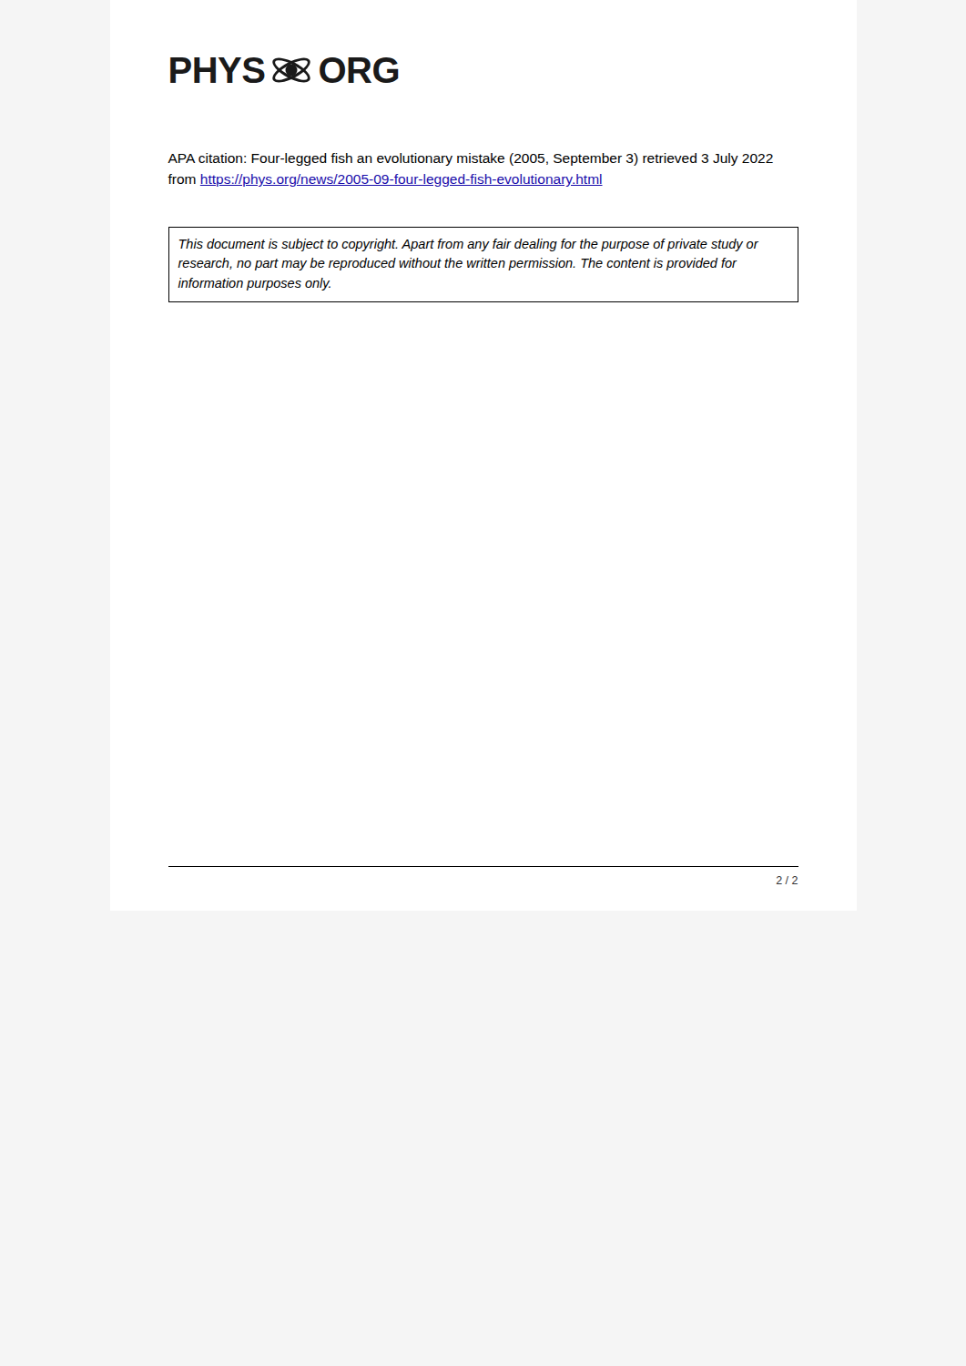PHYS ORG
APA citation: Four-legged fish an evolutionary mistake (2005, September 3) retrieved 3 July 2022 from https://phys.org/news/2005-09-four-legged-fish-evolutionary.html
This document is subject to copyright. Apart from any fair dealing for the purpose of private study or research, no part may be reproduced without the written permission. The content is provided for information purposes only.
2 / 2